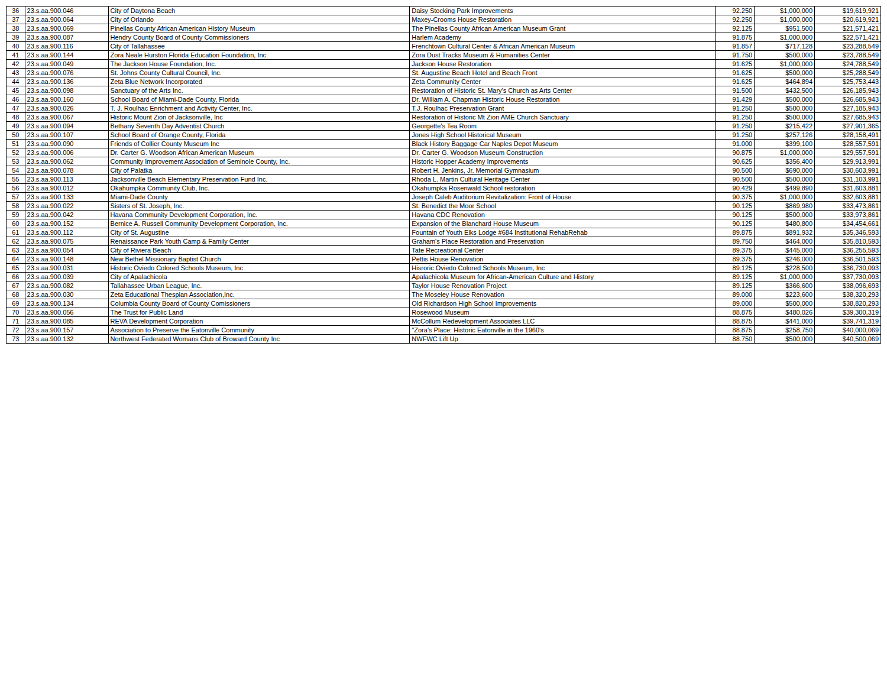| 36 | 23.s.aa.900.046 | City of Daytona Beach | Daisy Stocking Park Improvements | 92.250 | $1,000,000 | $19,619,921 |
| 37 | 23.s.aa.900.064 | City of Orlando | Maxey-Crooms House Restoration | 92.250 | $1,000,000 | $20,619,921 |
| 38 | 23.s.aa.900.069 | Pinellas County African American History Museum | The Pinellas County African American Museum Grant | 92.125 | $951,500 | $21,571,421 |
| 39 | 23.s.aa.900.087 | Hendry County Board of County Commissioners | Harlem Academy | 91.875 | $1,000,000 | $22,571,421 |
| 40 | 23.s.aa.900.116 | City of Tallahassee | Frenchtown Cultural Center & African American Museum | 91.857 | $717,128 | $23,288,549 |
| 41 | 23.s.aa.900.144 | Zora Neale Hurston Florida Education Foundation, Inc. | Zora Dust Tracks Museum & Humanities Center | 91.750 | $500,000 | $23,788,549 |
| 42 | 23.s.aa.900.049 | The Jackson House Foundation, Inc. | Jackson House Restoration | 91.625 | $1,000,000 | $24,788,549 |
| 43 | 23.s.aa.900.076 | St. Johns County Cultural Council, Inc. | St. Augustine Beach Hotel and Beach Front | 91.625 | $500,000 | $25,288,549 |
| 44 | 23.s.aa.900.136 | Zeta Blue Network Incorporated | Zeta Community Center | 91.625 | $464,894 | $25,753,443 |
| 45 | 23.s.aa.900.098 | Sanctuary of the Arts Inc. | Restoration of Historic St. Mary's Church as Arts Center | 91.500 | $432,500 | $26,185,943 |
| 46 | 23.s.aa.900.160 | School Board of Miami-Dade County, Florida | Dr. William A. Chapman Historic House Restoration | 91.429 | $500,000 | $26,685,943 |
| 47 | 23.s.aa.900.026 | T. J. Roulhac Enrichment and Activity Center, Inc. | T.J. Roulhac Preservation Grant | 91.250 | $500,000 | $27,185,943 |
| 48 | 23.s.aa.900.067 | Historic Mount Zion of Jacksonville, Inc | Restoration of Historic Mt Zion AME Church Sanctuary | 91.250 | $500,000 | $27,685,943 |
| 49 | 23.s.aa.900.094 | Bethany Seventh Day Adventist Church | Georgette's Tea Room | 91.250 | $215,422 | $27,901,365 |
| 50 | 23.s.aa.900.107 | School Board of Orange County, Florida | Jones High School Historical Museum | 91.250 | $257,126 | $28,158,491 |
| 51 | 23.s.aa.900.090 | Friends of Collier County Museum Inc | Black History Baggage Car Naples Depot Museum | 91.000 | $399,100 | $28,557,591 |
| 52 | 23.s.aa.900.006 | Dr. Carter G. Woodson African American Museum | Dr. Carter G. Woodson Museum Construction | 90.875 | $1,000,000 | $29,557,591 |
| 53 | 23.s.aa.900.062 | Community Improvement Association of Seminole County, Inc. | Historic Hopper Academy Improvements | 90.625 | $356,400 | $29,913,991 |
| 54 | 23.s.aa.900.078 | City of Palatka | Robert H. Jenkins, Jr. Memorial Gymnasium | 90.500 | $690,000 | $30,603,991 |
| 55 | 23.s.aa.900.113 | Jacksonville Beach Elementary Preservation Fund Inc. | Rhoda L. Martin Cultural Heritage Center | 90.500 | $500,000 | $31,103,991 |
| 56 | 23.s.aa.900.012 | Okahumpka Community Club, Inc. | Okahumpka Rosenwald School restoration | 90.429 | $499,890 | $31,603,881 |
| 57 | 23.s.aa.900.133 | Miami-Dade County | Joseph Caleb Auditorium Revitalization: Front of House | 90.375 | $1,000,000 | $32,603,881 |
| 58 | 23.s.aa.900.022 | Sisters of St. Joseph, Inc. | St. Benedict the Moor School | 90.125 | $869,980 | $33,473,861 |
| 59 | 23.s.aa.900.042 | Havana Community Development Corporation, Inc. | Havana CDC Renovation | 90.125 | $500,000 | $33,973,861 |
| 60 | 23.s.aa.900.152 | Bernice A. Russell Community Development Corporation, Inc. | Expansion of the Blanchard House Museum | 90.125 | $480,800 | $34,454,661 |
| 61 | 23.s.aa.900.112 | City of St. Augustine | Fountain of Youth Elks Lodge #684 Institutional RehabRehab | 89.875 | $891,932 | $35,346,593 |
| 62 | 23.s.aa.900.075 | Renaissance Park Youth Camp & Family Center | Graham's Place Restoration and Preservation | 89.750 | $464,000 | $35,810,593 |
| 63 | 23.s.aa.900.054 | City of Riviera Beach | Tate Recreational Center | 89.375 | $445,000 | $36,255,593 |
| 64 | 23.s.aa.900.148 | New Bethel Missionary Baptist Church | Pettis House Renovation | 89.375 | $246,000 | $36,501,593 |
| 65 | 23.s.aa.900.031 | Historic Oviedo Colored Schools Museum, Inc | Hisroric Oviedo Colored Schools Museum, Inc | 89.125 | $228,500 | $36,730,093 |
| 66 | 23.s.aa.900.039 | City of Apalachicola | Apalachicola Museum for African-American Culture and History | 89.125 | $1,000,000 | $37,730,093 |
| 67 | 23.s.aa.900.082 | Tallahassee Urban League, Inc. | Taylor House Renovation Project | 89.125 | $366,600 | $38,096,693 |
| 68 | 23.s.aa.900.030 | Zeta Educational Thespian Association,Inc. | The Moseley House Renovation | 89.000 | $223,600 | $38,320,293 |
| 69 | 23.s.aa.900.134 | Columbia County Board of County Comissioners | Old Richardson High School Improvements | 89.000 | $500,000 | $38,820,293 |
| 70 | 23.s.aa.900.056 | The Trust for Public Land | Rosewood Museum | 88.875 | $480,026 | $39,300,319 |
| 71 | 23.s.aa.900.085 | REVA Development Corporation | McCollum Redevelopment Associates LLC | 88.875 | $441,000 | $39,741,319 |
| 72 | 23.s.aa.900.157 | Association to Preserve the Eatonville Community | "Zora's Place: Historic Eatonville in the 1960's | 88.875 | $258,750 | $40,000,069 |
| 73 | 23.s.aa.900.132 | Northwest Federated Womans Club of Broward County Inc | NWFWC Lift Up | 88.750 | $500,000 | $40,500,069 |